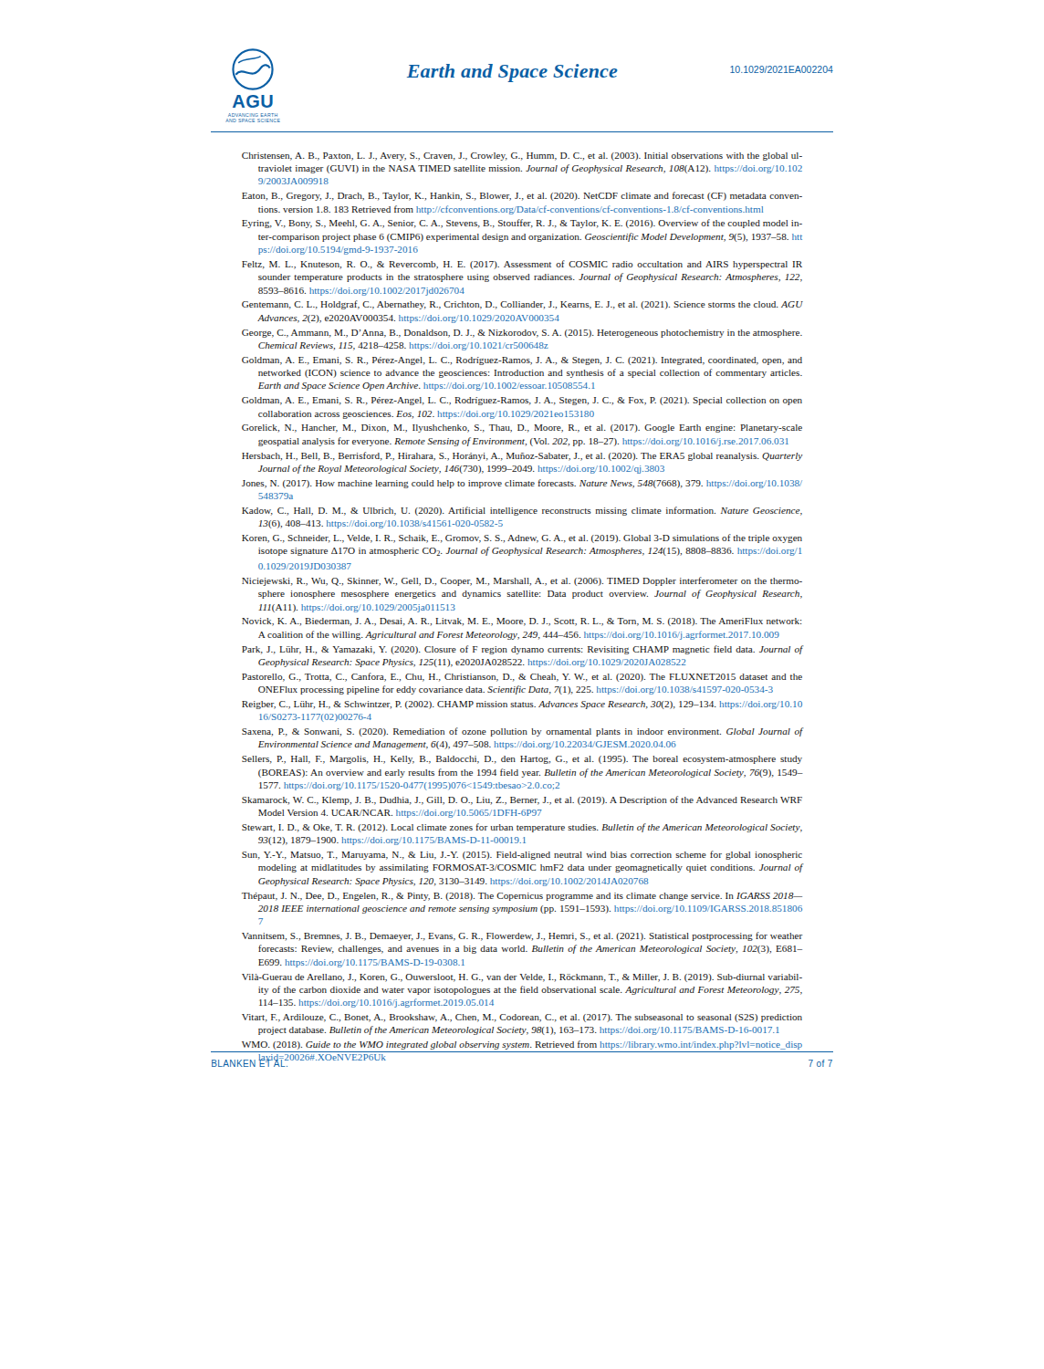AGU Advancing Earth
and Space Science
Earth and Space Science
10.1029/2021EA002204
Christensen, A. B., Paxton, L. J., Avery, S., Craven, J., Crowley, G., Humm, D. C., et al. (2003). Initial observations with the global ultraviolet imager (GUVI) in the NASA TIMED satellite mission. Journal of Geophysical Research, 108(A12). https://doi.org/10.1029/2003JA009918
Eaton, B., Gregory, J., Drach, B., Taylor, K., Hankin, S., Blower, J., et al. (2020). NetCDF climate and forecast (CF) metadata conventions. version 1.8. 183 Retrieved from http://cfconventions.org/Data/cf-conventions/cf-conventions-1.8/cf-conventions.html
Eyring, V., Bony, S., Meehl, G. A., Senior, C. A., Stevens, B., Stouffer, R. J., & Taylor, K. E. (2016). Overview of the coupled model inter-comparison project phase 6 (CMIP6) experimental design and organization. Geoscientific Model Development, 9(5), 1937–58. https://doi.org/10.5194/gmd-9-1937-2016
Feltz, M. L., Knuteson, R. O., & Revercomb, H. E. (2017). Assessment of COSMIC radio occultation and AIRS hyperspectral IR sounder temperature products in the stratosphere using observed radiances. Journal of Geophysical Research: Atmospheres, 122, 8593–8616. https://doi.org/10.1002/2017jd026704
Gentemann, C. L., Holdgraf, C., Abernathey, R., Crichton, D., Colliander, J., Kearns, E. J., et al. (2021). Science storms the cloud. AGU Advances, 2(2), e2020AV000354. https://doi.org/10.1029/2020AV000354
George, C., Ammann, M., D’Anna, B., Donaldson, D. J., & Nizkorodov, S. A. (2015). Heterogeneous photochemistry in the atmosphere. Chemical Reviews, 115, 4218–4258. https://doi.org/10.1021/cr500648z
Goldman, A. E., Emani, S. R., Pérez-Angel, L. C., Rodríguez-Ramos, J. A., & Stegen, J. C. (2021). Integrated, coordinated, open, and networked (ICON) science to advance the geosciences: Introduction and synthesis of a special collection of commentary articles. Earth and Space Science Open Archive. https://doi.org/10.1002/essoar.10508554.1
Goldman, A. E., Emani, S. R., Pérez-Angel, L. C., Rodríguez-Ramos, J. A., Stegen, J. C., & Fox, P. (2021). Special collection on open collaboration across geosciences. Eos, 102. https://doi.org/10.1029/2021eo153180
Gorelick, N., Hancher, M., Dixon, M., Ilyushchenko, S., Thau, D., Moore, R., et al. (2017). Google Earth engine: Planetary-scale geospatial analysis for everyone. Remote Sensing of Environment, (Vol. 202, pp. 18–27). https://doi.org/10.1016/j.rse.2017.06.031
Hersbach, H., Bell, B., Berrisford, P., Hirahara, S., Horányi, A., Muñoz-Sabater, J., et al. (2020). The ERA5 global reanalysis. Quarterly Journal of the Royal Meteorological Society, 146(730), 1999–2049. https://doi.org/10.1002/qj.3803
Jones, N. (2017). How machine learning could help to improve climate forecasts. Nature News, 548(7668), 379. https://doi.org/10.1038/548379a
Kadow, C., Hall, D. M., & Ulbrich, U. (2020). Artificial intelligence reconstructs missing climate information. Nature Geoscience, 13(6), 408–413. https://doi.org/10.1038/s41561-020-0582-5
Koren, G., Schneider, L., Velde, I. R., Schaik, E., Gromov, S. S., Adnew, G. A., et al. (2019). Global 3-D simulations of the triple oxygen isotope signature Δ17O in atmospheric CO2. Journal of Geophysical Research: Atmospheres, 124(15), 8808–8836. https://doi.org/10.1029/2019JD030387
Niciejewski, R., Wu, Q., Skinner, W., Gell, D., Cooper, M., Marshall, A., et al. (2006). TIMED Doppler interferometer on the thermosphere ionosphere mesosphere energetics and dynamics satellite: Data product overview. Journal of Geophysical Research, 111(A11). https://doi.org/10.1029/2005ja011513
Novick, K. A., Biederman, J. A., Desai, A. R., Litvak, M. E., Moore, D. J., Scott, R. L., & Torn, M. S. (2018). The AmeriFlux network: A coalition of the willing. Agricultural and Forest Meteorology, 249, 444–456. https://doi.org/10.1016/j.agrformet.2017.10.009
Park, J., Lühr, H., & Yamazaki, Y. (2020). Closure of F region dynamo currents: Revisiting CHAMP magnetic field data. Journal of Geophysical Research: Space Physics, 125(11), e2020JA028522. https://doi.org/10.1029/2020JA028522
Pastorello, G., Trotta, C., Canfora, E., Chu, H., Christianson, D., & Cheah, Y. W., et al. (2020). The FLUXNET2015 dataset and the ONEFlux processing pipeline for eddy covariance data. Scientific Data, 7(1), 225. https://doi.org/10.1038/s41597-020-0534-3
Reigber, C., Lühr, H., & Schwintzer, P. (2002). CHAMP mission status. Advances Space Research, 30(2), 129–134. https://doi.org/10.1016/S0273-1177(02)00276-4
Saxena, P., & Sonwani, S. (2020). Remediation of ozone pollution by ornamental plants in indoor environment. Global Journal of Environmental Science and Management, 6(4), 497–508. https://doi.org/10.22034/GJESM.2020.04.06
Sellers, P., Hall, F., Margolis, H., Kelly, B., Baldocchi, D., den Hartog, G., et al. (1995). The boreal ecosystem-atmosphere study (BOREAS): An overview and early results from the 1994 field year. Bulletin of the American Meteorological Society, 76(9), 1549–1577. https://doi.org/10.1175/1520-0477(1995)076<1549:tbesao>2.0.co;2
Skamarock, W. C., Klemp, J. B., Dudhia, J., Gill, D. O., Liu, Z., Berner, J., et al. (2019). A Description of the Advanced Research WRF Model Version 4. UCAR/NCAR. https://doi.org/10.5065/1DFH-6P97
Stewart, I. D., & Oke, T. R. (2012). Local climate zones for urban temperature studies. Bulletin of the American Meteorological Society, 93(12), 1879–1900. https://doi.org/10.1175/BAMS-D-11-00019.1
Sun, Y.-Y., Matsuo, T., Maruyama, N., & Liu, J.-Y. (2015). Field-aligned neutral wind bias correction scheme for global ionospheric modeling at midlatitudes by assimilating FORMOSAT-3/COSMIC hmF2 data under geomagnetically quiet conditions. Journal of Geophysical Research: Space Physics, 120, 3130–3149. https://doi.org/10.1002/2014JA020768
Thépaut, J. N., Dee, D., Engelen, R., & Pinty, B. (2018). The Copernicus programme and its climate change service. In IGARSS 2018—2018 IEEE international geoscience and remote sensing symposium (pp. 1591–1593). https://doi.org/10.1109/IGARSS.2018.8518067
Vannitsem, S., Bremnes, J. B., Demaeyer, J., Evans, G. R., Flowerdew, J., Hemri, S., et al. (2021). Statistical postprocessing for weather forecasts: Review, challenges, and avenues in a big data world. Bulletin of the American Meteorological Society, 102(3), E681–E699. https://doi.org/10.1175/BAMS-D-19-0308.1
Vilà-Guerau de Arellano, J., Koren, G., Ouwersloot, H. G., van der Velde, I., Röckmann, T., & Miller, J. B. (2019). Sub-diurnal variability of the carbon dioxide and water vapor isotopologues at the field observational scale. Agricultural and Forest Meteorology, 275, 114–135. https://doi.org/10.1016/j.agrformet.2019.05.014
Vitart, F., Ardilouze, C., Bonet, A., Brookshaw, A., Chen, M., Codorean, C., et al. (2017). The subseasonal to seasonal (S2S) prediction project database. Bulletin of the American Meteorological Society, 98(1), 163–173. https://doi.org/10.1175/BAMS-D-16-0017.1
WMO. (2018). Guide to the WMO integrated global observing system. Retrieved from https://library.wmo.int/index.php?lvl=notice_displayid=20026#.XOeNVE2P6Uk
BLANKEN ET AL. 7 of 7